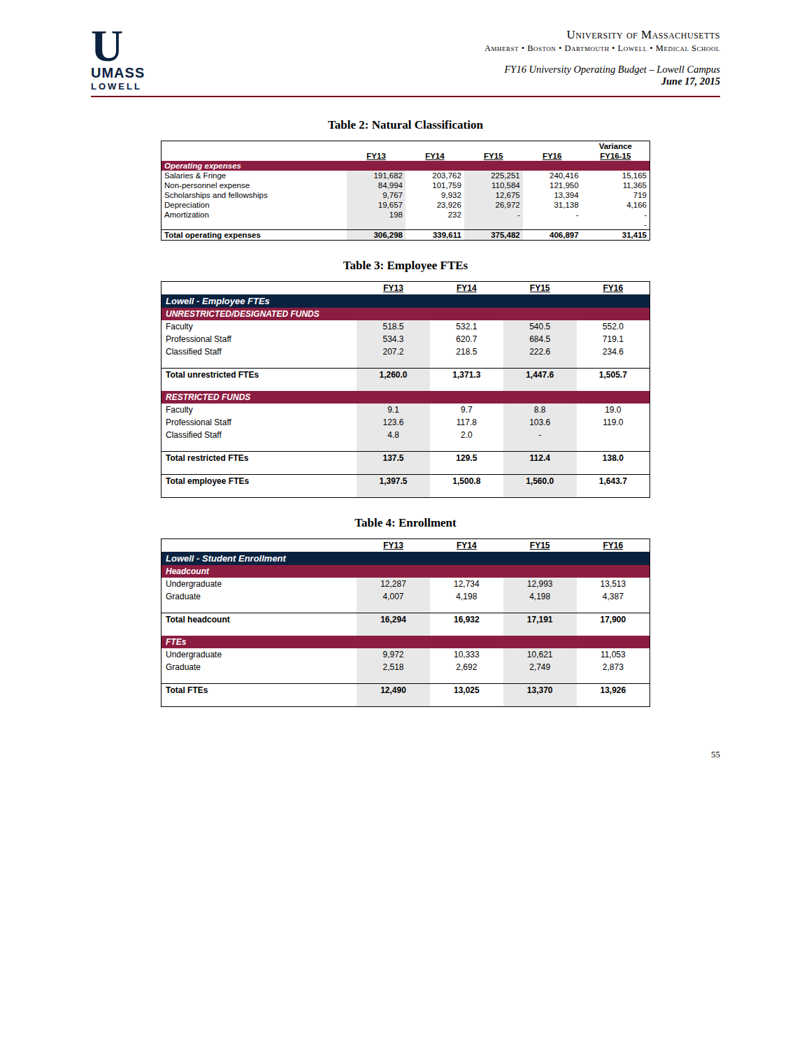U
UMASSLOWELL
University of Massachusetts
Amherst • Boston • Dartmouth • Lowell • Medical School
FY16 University Operating Budget – Lowell Campus
June 17, 2015
Table 2: Natural Classification
| | | | | | Variance |
| | FY13 | FY14 | FY15 | FY16 | FY16-15 |
| Operating expenses |
| Salaries & Fringe | 191,682 | 203,762 | 225,251 | 240,416 | 15,165 |
| Non-personnel expense | 84,994 | 101,759 | 110,584 | 121,950 | 11,365 |
| Scholarships and fellowships | 9,767 | 9,932 | 12,675 | 13,394 | 719 |
| Depreciation | 19,657 | 23,926 | 26,972 | 31,138 | 4,166 |
| Amortization | 198 | 232 | - | - | - |
| | | | | | - |
| Total operating expenses | 306,298 | 339,611 | 375,482 | 406,897 | 31,415 |
Table 3: Employee FTEs
| | FY13 | FY14 | FY15 | FY16 |
| --- | --- | --- | --- | --- |
| Lowell - Employee FTEs |
| UNRESTRICTED/DESIGNATED FUNDS |
| Faculty | 518.5 | 532.1 | 540.5 | 552.0 |
| Professional Staff | 534.3 | 620.7 | 684.5 | 719.1 |
| Classified Staff | 207.2 | 218.5 | 222.6 | 234.6 |
| Total unrestricted FTEs | 1,260.0 | 1,371.3 | 1,447.6 | 1,505.7 |
| RESTRICTED FUNDS |
| Faculty | 9.1 | 9.7 | 8.8 | 19.0 |
| Professional Staff | 123.6 | 117.8 | 103.6 | 119.0 |
| Classified Staff | 4.8 | 2.0 | - | |
| Total restricted FTEs | 137.5 | 129.5 | 112.4 | 138.0 |
| Total employee FTEs | 1,397.5 | 1,500.8 | 1,560.0 | 1,643.7 |
Table 4: Enrollment
| | FY13 | FY14 | FY15 | FY16 |
| --- | --- | --- | --- | --- |
| Lowell - Student Enrollment |
| Headcount |
| Undergraduate | 12,287 | 12,734 | 12,993 | 13,513 |
| Graduate | 4,007 | 4,198 | 4,198 | 4,387 |
| Total headcount | 16,294 | 16,932 | 17,191 | 17,900 |
| FTEs |
| Undergraduate | 9,972 | 10,333 | 10,621 | 11,053 |
| Graduate | 2,518 | 2,692 | 2,749 | 2,873 |
| Total FTEs | 12,490 | 13,025 | 13,370 | 13,926 |
55